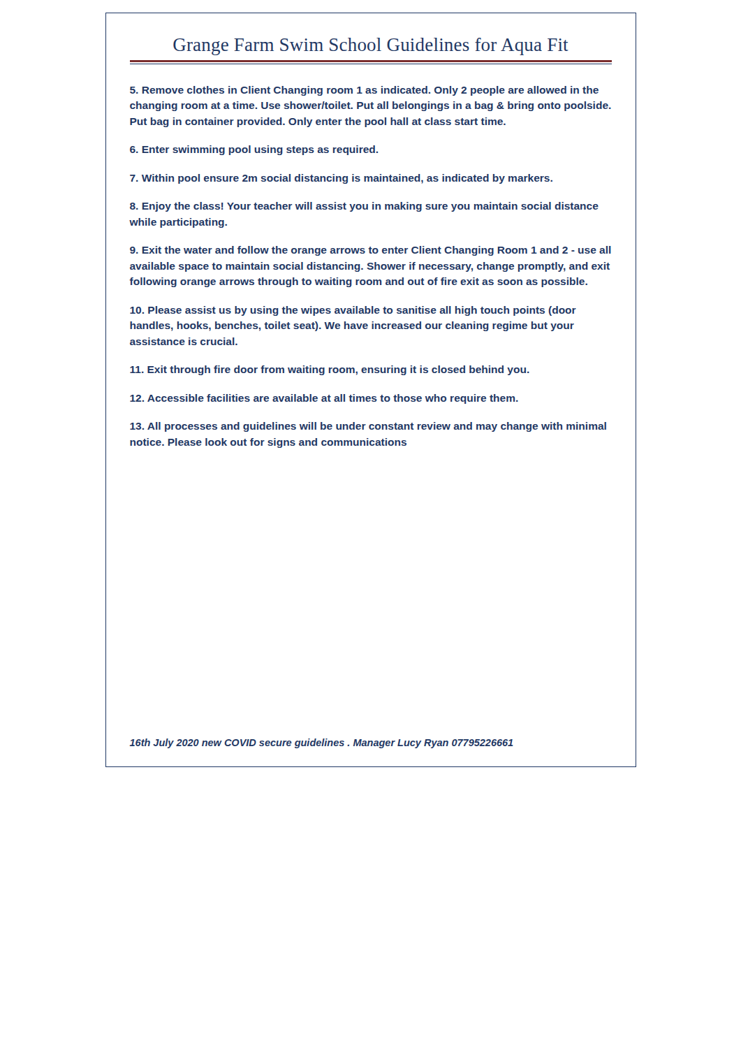Grange Farm Swim School Guidelines for Aqua Fit
5. Remove clothes in Client Changing room 1 as indicated. Only 2 people are allowed in the changing room at a time. Use shower/toilet. Put all belongings in a bag & bring onto poolside. Put bag in container provided. Only enter the pool hall at class start time.
6. Enter swimming pool using steps as required.
7. Within pool ensure 2m social distancing is maintained, as indicated by markers.
8. Enjoy the class! Your teacher will assist you in making sure you maintain social distance while participating.
9. Exit the water and follow the orange arrows to enter Client Changing Room 1 and 2 - use all available space to maintain social distancing. Shower if necessary, change promptly, and exit following orange arrows through to waiting room and out of fire exit as soon as possible.
10. Please assist us by using the wipes available to sanitise all high touch points (door handles, hooks, benches, toilet seat). We have increased our cleaning regime but your assistance is crucial.
11. Exit through fire door from waiting room, ensuring it is closed behind you.
12. Accessible facilities are available at all times to those who require them.
13. All processes and guidelines will be under constant review and may change with minimal notice. Please look out for signs and communications
16th July 2020 new COVID secure guidelines . Manager Lucy Ryan 07795226661